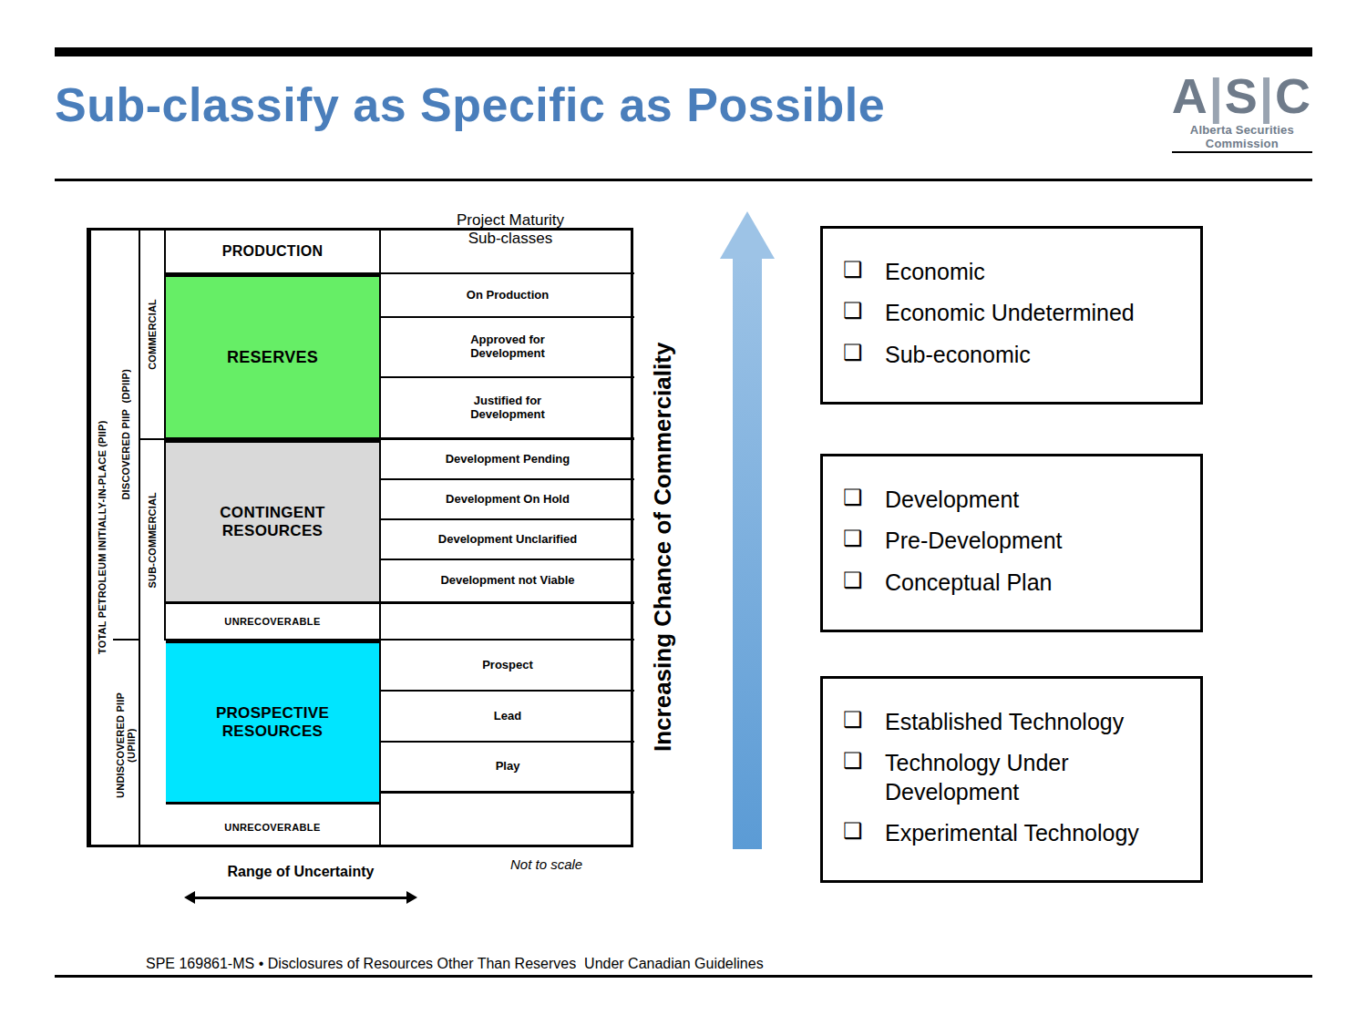Sub-classify as Specific as Possible
A|S|C
Alberta Securities Commission
Project Maturity
Sub-classes
TOTAL PETROLEUM INITIALLY-IN-PLACE (PIIP)
DISCOVERED PIIP (DPIIP)
UNDISCOVERED PIIP
(UPIIP)
COMMERCIAL
SUB-COMMERCIAL
PRODUCTION
RESERVES
CONTINGENT
RESOURCES
UNRECOVERABLE
PROSPECTIVE
RESOURCES
UNRECOVERABLE
On Production
Approved for
Development
Justified for
Development
Development Pending
Development On Hold
Development Unclarified
Development not Viable
Prospect
Lead
Play
Range of Uncertainty
Not to scale
Increasing Chance of Commerciality
Economic
Economic Undetermined
Sub-economic
Development
Pre-Development
Conceptual Plan
Established Technology
Technology Under
Development
Experimental Technology
SPE 169861-MS • Disclosures of Resources Other Than Reserves Under Canadian Guidelines